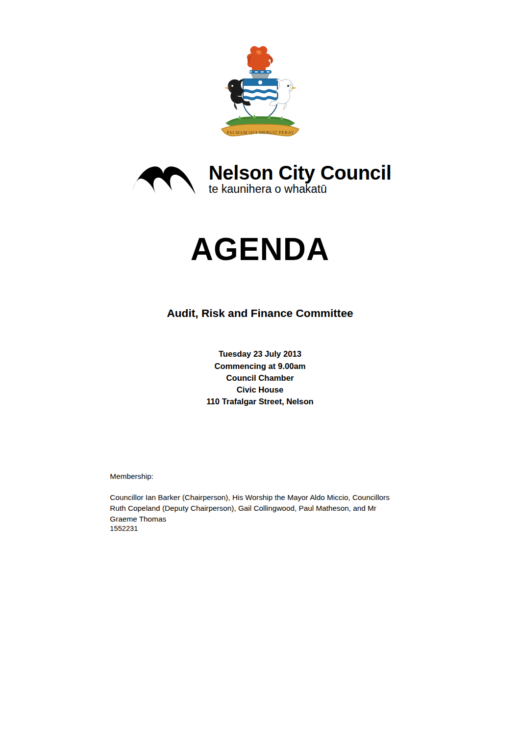PALMAM QUI MERUIT FERAT
Nelson City Council
te kaunihera o whakatū
AGENDA
Audit, Risk and Finance Committee
Tuesday 23 July 2013
Commencing at 9.00am
Council Chamber
Civic House
110 Trafalgar Street, Nelson
Membership:
Councillor Ian Barker (Chairperson), His Worship the Mayor Aldo Miccio, Councillors Ruth Copeland (Deputy Chairperson), Gail Collingwood, Paul Matheson, and Mr Graeme Thomas
1552231